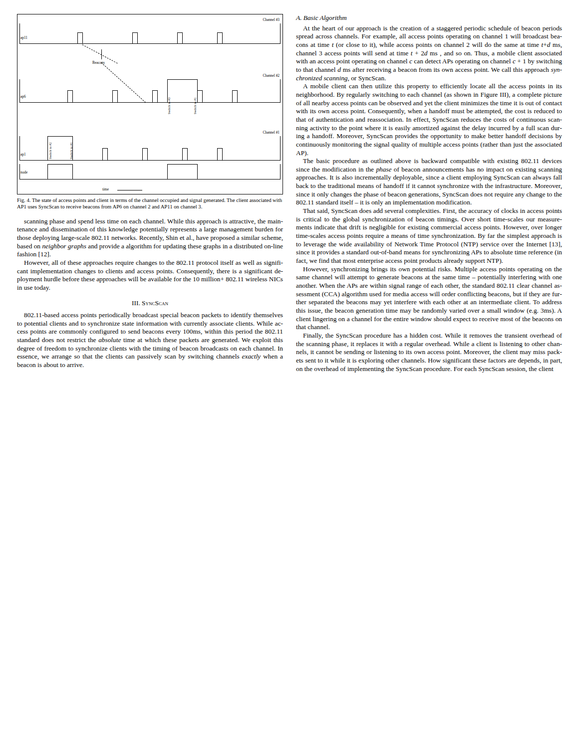Channel #3
ap11
Beacons
Channel #2
ap6
Switch to #3
Switch to #1
Channel #1
ap1
Switch to #2
Switch to #1
node
time
Fig. 4. The state of access points and client in terms of the channel occupied and signal generated. The client associated with AP1 uses SyncScan to receive beacons from AP6 on channel 2 and AP11 on channel 3.
scanning phase and spend less time on each channel. While this approach is attractive, the maintenance and dissemination of this knowledge potentially represents a large management burden for those deploying large-scale 802.11 networks. Recently, Shin et al., have proposed a similar scheme, based on neighbor graphs and provide a algorithm for updating these graphs in a distributed on-line fashion [12].
However, all of these approaches require changes to the 802.11 protocol itself as well as significant implementation changes to clients and access points. Consequently, there is a significant deployment hurdle before these approaches will be available for the 10 million+ 802.11 wireless NICs in use today.
III. SyncScan
802.11-based access points periodically broadcast special beacon packets to identify themselves to potential clients and to synchronize state information with currently associate clients. While access points are commonly configured to send beacons every 100ms, within this period the 802.11 standard does not restrict the absolute time at which these packets are generated. We exploit this degree of freedom to synchronize clients with the timing of beacon broadcasts on each channel. In essence, we arrange so that the clients can passively scan by switching channels exactly when a beacon is about to arrive.
A. Basic Algorithm
At the heart of our approach is the creation of a staggered periodic schedule of beacon periods spread across channels. For example, all access points operating on channel 1 will broadcast beacons at time t (or close to it), while access points on channel 2 will do the same at time t+d ms, channel 3 access points will send at time t + 2d ms , and so on. Thus, a mobile client associated with an access point operating on channel c can detect APs operating on channel c + 1 by switching to that channel d ms after receiving a beacon from its own access point. We call this approach synchronized scanning, or SyncScan.
A mobile client can then utilize this property to efficiently locate all the access points in its neighborhood. By regularly switching to each channel (as shown in Figure III), a complete picture of all nearby access points can be observed and yet the client minimizes the time it is out of contact with its own access point. Consequently, when a handoff must be attempted, the cost is reduced to that of authentication and reassociation. In effect, SyncScan reduces the costs of continuous scanning activity to the point where it is easily amortized against the delay incurred by a full scan during a handoff. Moreover, SyncScan provides the opportunity to make better handoff decisions by continuously monitoring the signal quality of multiple access points (rather than just the associated AP).
The basic procedure as outlined above is backward compatible with existing 802.11 devices since the modification in the phase of beacon announcements has no impact on existing scanning approaches. It is also incrementally deployable, since a client employing SyncScan can always fall back to the traditional means of handoff if it cannot synchronize with the infrastructure. Moreover, since it only changes the phase of beacon generations, SyncScan does not require any change to the 802.11 standard itself – it is only an implementation modification.
That said, SyncScan does add several complexities. First, the accuracy of clocks in access points is critical to the global synchronization of beacon timings. Over short time-scales our measurements indicate that drift is negligible for existing commercial access points. However, over longer time-scales access points require a means of time synchronization. By far the simplest approach is to leverage the wide availability of Network Time Protocol (NTP) service over the Internet [13], since it provides a standard out-of-band means for synchronizing APs to absolute time reference (in fact, we find that most enterprise access point products already support NTP).
However, synchronizing brings its own potential risks. Multiple access points operating on the same channel will attempt to generate beacons at the same time – potentially interfering with one another. When the APs are within signal range of each other, the standard 802.11 clear channel assessment (CCA) algorithm used for media access will order conflicting beacons, but if they are further separated the beacons may yet interfere with each other at an intermediate client. To address this issue, the beacon generation time may be randomly varied over a small window (e.g. 3ms). A client lingering on a channel for the entire window should expect to receive most of the beacons on that channel.
Finally, the SyncScan procedure has a hidden cost. While it removes the transient overhead of the scanning phase, it replaces it with a regular overhead. While a client is listening to other channels, it cannot be sending or listening to its own access point. Moreover, the client may miss packets sent to it while it is exploring other channels. How significant these factors are depends, in part, on the overhead of implementing the SyncScan procedure. For each SyncScan session, the client